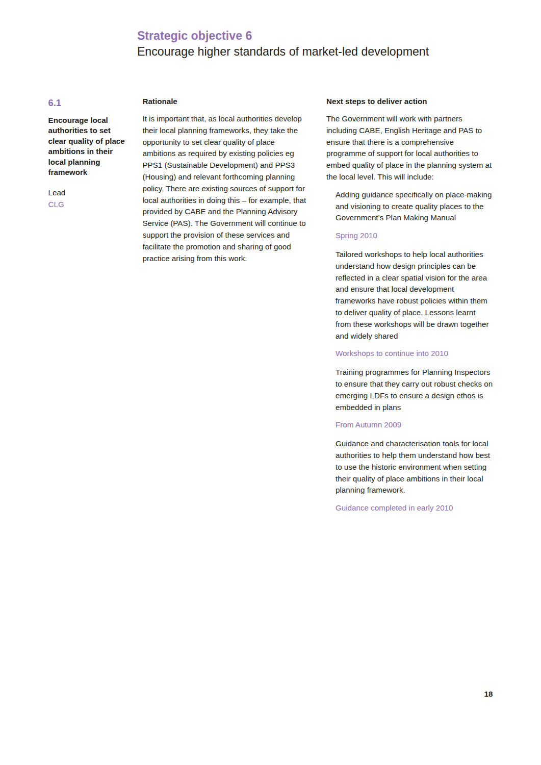Strategic objective 6
Encourage higher standards of market-led development
6.1
Encourage local authorities to set clear quality of place ambitions in their local planning framework
Lead
CLG
Rationale
It is important that, as local authorities develop their local planning frameworks, they take the opportunity to set clear quality of place ambitions as required by existing policies eg PPS1 (Sustainable Development) and PPS3 (Housing) and relevant forthcoming planning policy. There are existing sources of support for local authorities in doing this – for example, that provided by CABE and the Planning Advisory Service (PAS). The Government will continue to support the provision of these services and facilitate the promotion and sharing of good practice arising from this work.
Next steps to deliver action
The Government will work with partners including CABE, English Heritage and PAS to ensure that there is a comprehensive programme of support for local authorities to embed quality of place in the planning system at the local level. This will include:
Adding guidance specifically on place-making and visioning to create quality places to the Government’s Plan Making Manual
Spring 2010
Tailored workshops to help local authorities understand how design principles can be reflected in a clear spatial vision for the area and ensure that local development frameworks have robust policies within them to deliver quality of place. Lessons learnt from these workshops will be drawn together and widely shared
Workshops to continue into 2010
Training programmes for Planning Inspectors to ensure that they carry out robust checks on emerging LDFs to ensure a design ethos is embedded in plans
From Autumn 2009
Guidance and characterisation tools for local authorities to help them understand how best to use the historic environment when setting their quality of place ambitions in their local planning framework.
Guidance completed in early 2010
18